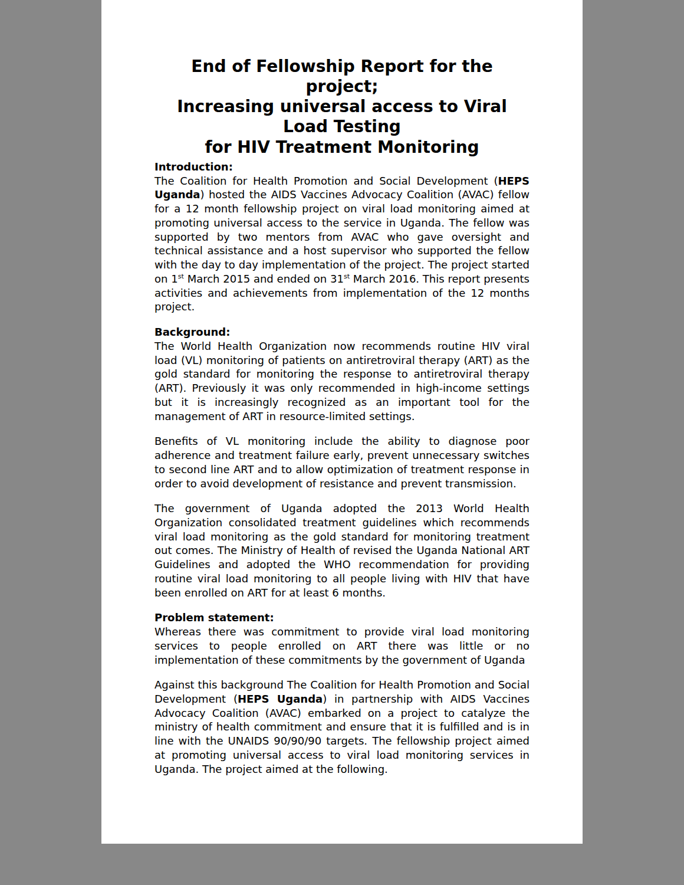End of Fellowship Report for the project;
Increasing universal access to Viral Load Testing
for HIV Treatment Monitoring
Introduction:
The Coalition for Health Promotion and Social Development (HEPS Uganda) hosted the AIDS Vaccines Advocacy Coalition (AVAC) fellow for a 12 month fellowship project on viral load monitoring aimed at promoting universal access to the service in Uganda. The fellow was supported by two mentors from AVAC who gave oversight and technical assistance and a host supervisor who supported the fellow with the day to day implementation of the project. The project started on 1st March 2015 and ended on 31st March 2016. This report presents activities and achievements from implementation of the 12 months project.
Background:
The World Health Organization now recommends routine HIV viral load (VL) monitoring of patients on antiretroviral therapy (ART) as the gold standard for monitoring the response to antiretroviral therapy (ART). Previously it was only recommended in high-income settings but it is increasingly recognized as an important tool for the management of ART in resource-limited settings.
Benefits of VL monitoring include the ability to diagnose poor adherence and treatment failure early, prevent unnecessary switches to second line ART and to allow optimization of treatment response in order to avoid development of resistance and prevent transmission.
The government of Uganda adopted the 2013 World Health Organization consolidated treatment guidelines which recommends viral load monitoring as the gold standard for monitoring treatment out comes. The Ministry of Health of revised the Uganda National ART Guidelines and adopted the WHO recommendation for providing routine viral load monitoring to all people living with HIV that have been enrolled on ART for at least 6 months.
Problem statement:
Whereas there was commitment to provide viral load monitoring services to people enrolled on ART there was little or no implementation of these commitments by the government of Uganda
Against this background The Coalition for Health Promotion and Social Development (HEPS Uganda) in partnership with AIDS Vaccines Advocacy Coalition (AVAC) embarked on a project to catalyze the ministry of health commitment and ensure that it is fulfilled and is in line with the UNAIDS 90/90/90 targets. The fellowship project aimed at promoting universal access to viral load monitoring services in Uganda. The project aimed at the following.